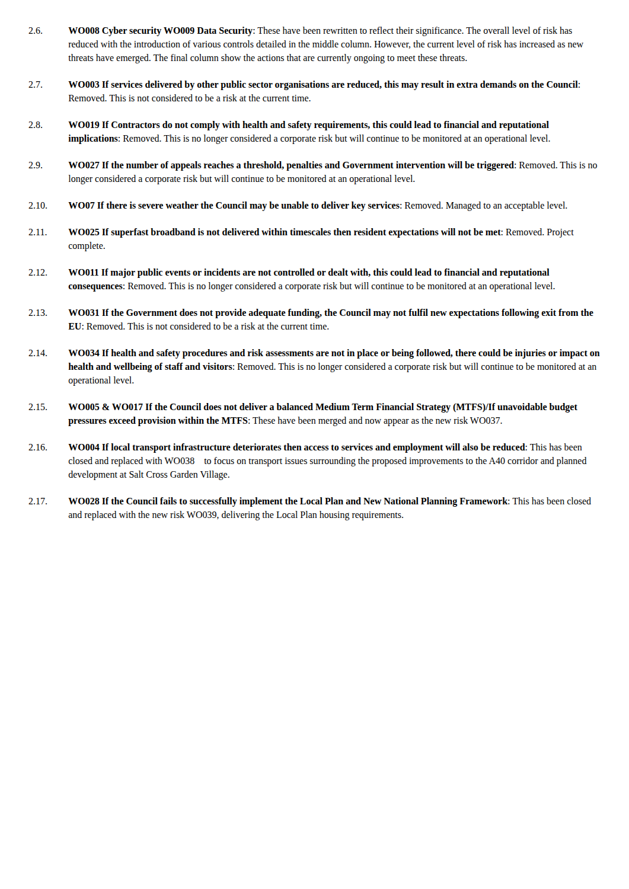2.6. WO008 Cyber security WO009 Data Security: These have been rewritten to reflect their significance. The overall level of risk has reduced with the introduction of various controls detailed in the middle column. However, the current level of risk has increased as new threats have emerged. The final column show the actions that are currently ongoing to meet these threats.
2.7. WO003 If services delivered by other public sector organisations are reduced, this may result in extra demands on the Council: Removed. This is not considered to be a risk at the current time.
2.8. WO019 If Contractors do not comply with health and safety requirements, this could lead to financial and reputational implications: Removed. This is no longer considered a corporate risk but will continue to be monitored at an operational level.
2.9. WO027 If the number of appeals reaches a threshold, penalties and Government intervention will be triggered: Removed. This is no longer considered a corporate risk but will continue to be monitored at an operational level.
2.10. WO07 If there is severe weather the Council may be unable to deliver key services: Removed. Managed to an acceptable level.
2.11. WO025 If superfast broadband is not delivered within timescales then resident expectations will not be met: Removed. Project complete.
2.12. WO011 If major public events or incidents are not controlled or dealt with, this could lead to financial and reputational consequences: Removed. This is no longer considered a corporate risk but will continue to be monitored at an operational level.
2.13. WO031 If the Government does not provide adequate funding, the Council may not fulfil new expectations following exit from the EU: Removed. This is not considered to be a risk at the current time.
2.14. WO034 If health and safety procedures and risk assessments are not in place or being followed, there could be injuries or impact on health and wellbeing of staff and visitors: Removed. This is no longer considered a corporate risk but will continue to be monitored at an operational level.
2.15. WO005 & WO017 If the Council does not deliver a balanced Medium Term Financial Strategy (MTFS)/If unavoidable budget pressures exceed provision within the MTFS: These have been merged and now appear as the new risk WO037.
2.16. WO004 If local transport infrastructure deteriorates then access to services and employment will also be reduced: This has been closed and replaced with WO038 to focus on transport issues surrounding the proposed improvements to the A40 corridor and planned development at Salt Cross Garden Village.
2.17. WO028 If the Council fails to successfully implement the Local Plan and New National Planning Framework: This has been closed and replaced with the new risk WO039, delivering the Local Plan housing requirements.